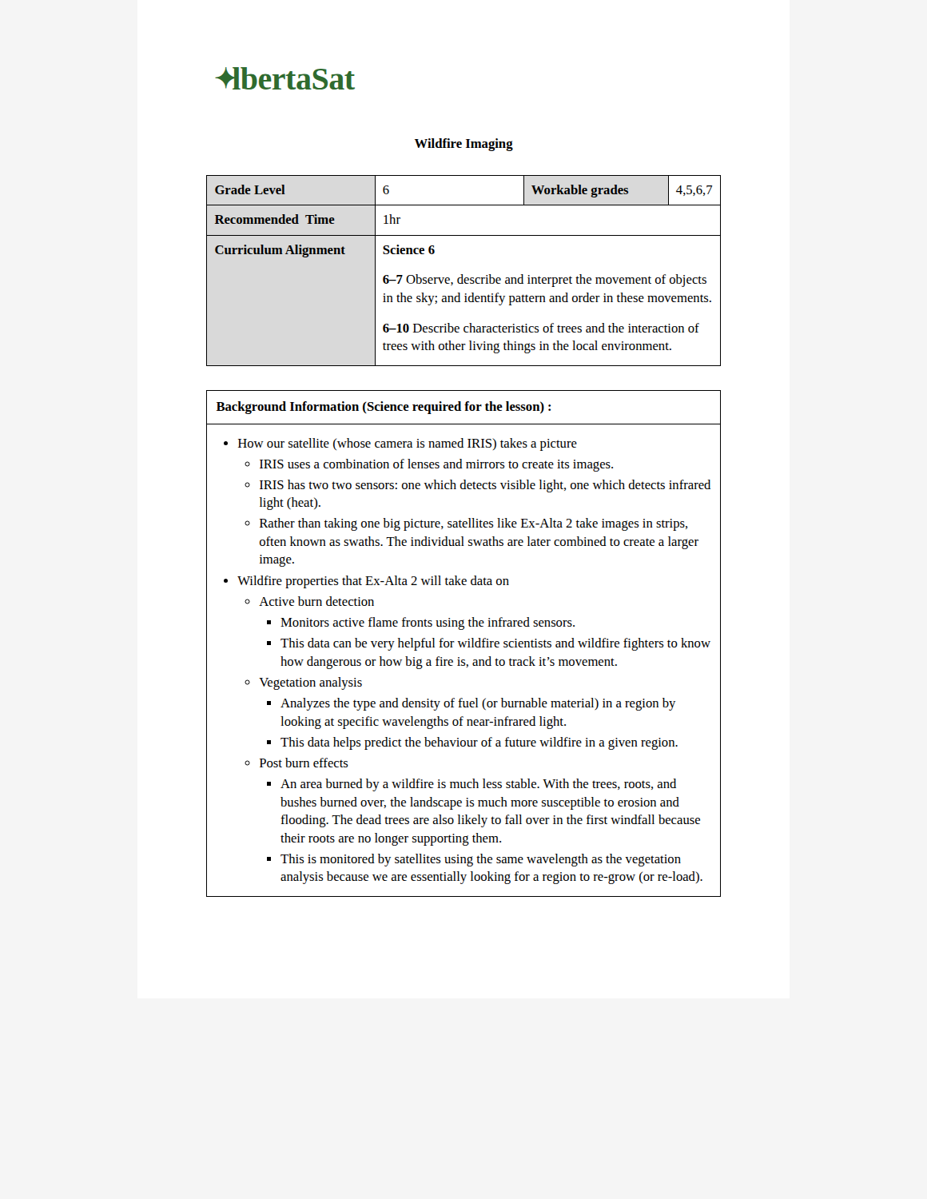✦lbertaSat
Wildfire Imaging
| Grade Level | 6 | Workable grades | 4,5,6,7 |
| Recommended Time | 1hr |
| Curriculum Alignment | Science 6 6–7 Observe, describe and interpret the movement of objects in the sky; and identify pattern and order in these movements. 6–10 Describe characteristics of trees and the interaction of trees with other living things in the local environment. |
| Background Information (Science required for the lesson) : |
| How our satellite (whose camera is named IRIS) takes a picture IRIS uses a combination of lenses and mirrors to create its images. IRIS has two two sensors: one which detects visible light, one which detects infrared light (heat). Rather than taking one big picture, satellites like Ex-Alta 2 take images in strips, often known as swaths. The individual swaths are later combined to create a larger image. Wildfire properties that Ex-Alta 2 will take data on Active burn detection Monitors active flame fronts using the infrared sensors. This data can be very helpful for wildfire scientists and wildfire fighters to know how dangerous or how big a fire is, and to track it’s movement. Vegetation analysis Analyzes the type and density of fuel (or burnable material) in a region by looking at specific wavelengths of near-infrared light. This data helps predict the behaviour of a future wildfire in a given region. Post burn effects An area burned by a wildfire is much less stable. With the trees, roots, and bushes burned over, the landscape is much more susceptible to erosion and flooding. The dead trees are also likely to fall over in the first windfall because their roots are no longer supporting them. This is monitored by satellites using the same wavelength as the vegetation analysis because we are essentially looking for a region to re-grow (or re-load). |